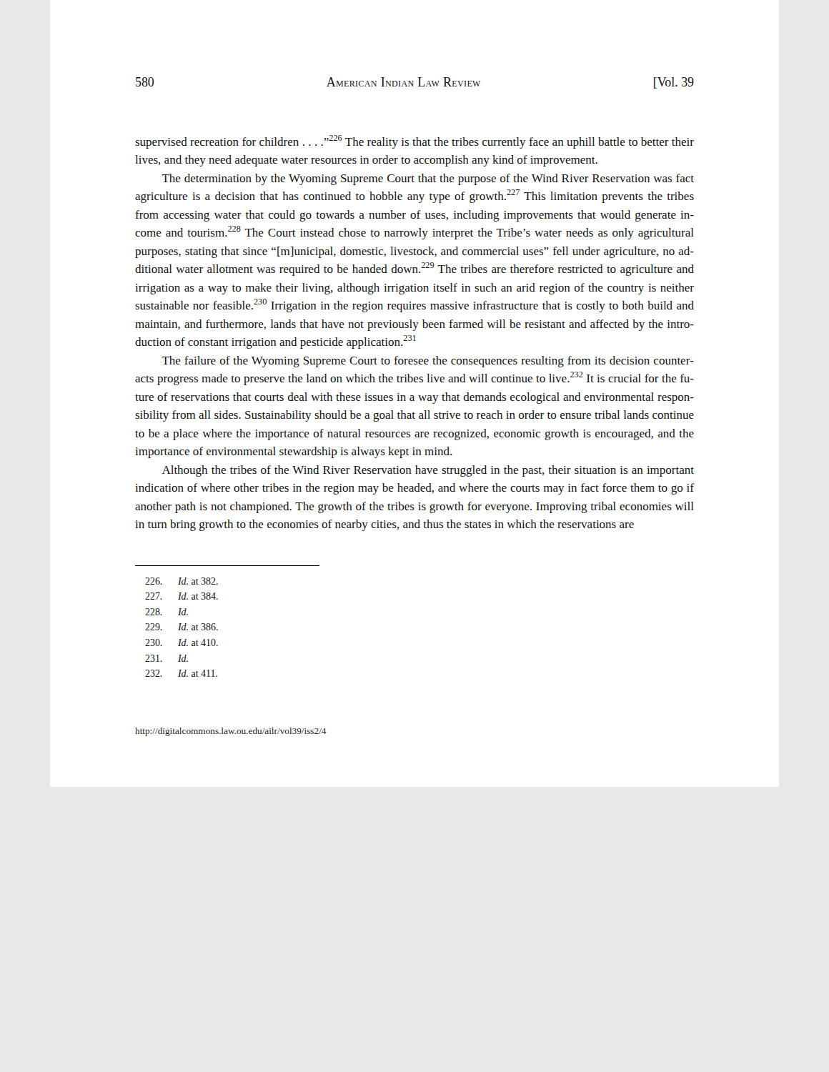580 American Indian Law Review [Vol. 39
supervised recreation for children . . . .”226 The reality is that the tribes currently face an uphill battle to better their lives, and they need adequate water resources in order to accomplish any kind of improvement.
The determination by the Wyoming Supreme Court that the purpose of the Wind River Reservation was fact agriculture is a decision that has continued to hobble any type of growth.227 This limitation prevents the tribes from accessing water that could go towards a number of uses, including improvements that would generate income and tourism.228 The Court instead chose to narrowly interpret the Tribe’s water needs as only agricultural purposes, stating that since “[m]unicipal, domestic, livestock, and commercial uses” fell under agriculture, no additional water allotment was required to be handed down.229 The tribes are therefore restricted to agriculture and irrigation as a way to make their living, although irrigation itself in such an arid region of the country is neither sustainable nor feasible.230 Irrigation in the region requires massive infrastructure that is costly to both build and maintain, and furthermore, lands that have not previously been farmed will be resistant and affected by the introduction of constant irrigation and pesticide application.231
The failure of the Wyoming Supreme Court to foresee the consequences resulting from its decision counteracts progress made to preserve the land on which the tribes live and will continue to live.232 It is crucial for the future of reservations that courts deal with these issues in a way that demands ecological and environmental responsibility from all sides. Sustainability should be a goal that all strive to reach in order to ensure tribal lands continue to be a place where the importance of natural resources are recognized, economic growth is encouraged, and the importance of environmental stewardship is always kept in mind.
Although the tribes of the Wind River Reservation have struggled in the past, their situation is an important indication of where other tribes in the region may be headed, and where the courts may in fact force them to go if another path is not championed. The growth of the tribes is growth for everyone. Improving tribal economies will in turn bring growth to the economies of nearby cities, and thus the states in which the reservations are
226. Id. at 382.
227. Id. at 384.
228. Id.
229. Id. at 386.
230. Id. at 410.
231. Id.
232. Id. at 411.
http://digitalcommons.law.ou.edu/ailr/vol39/iss2/4